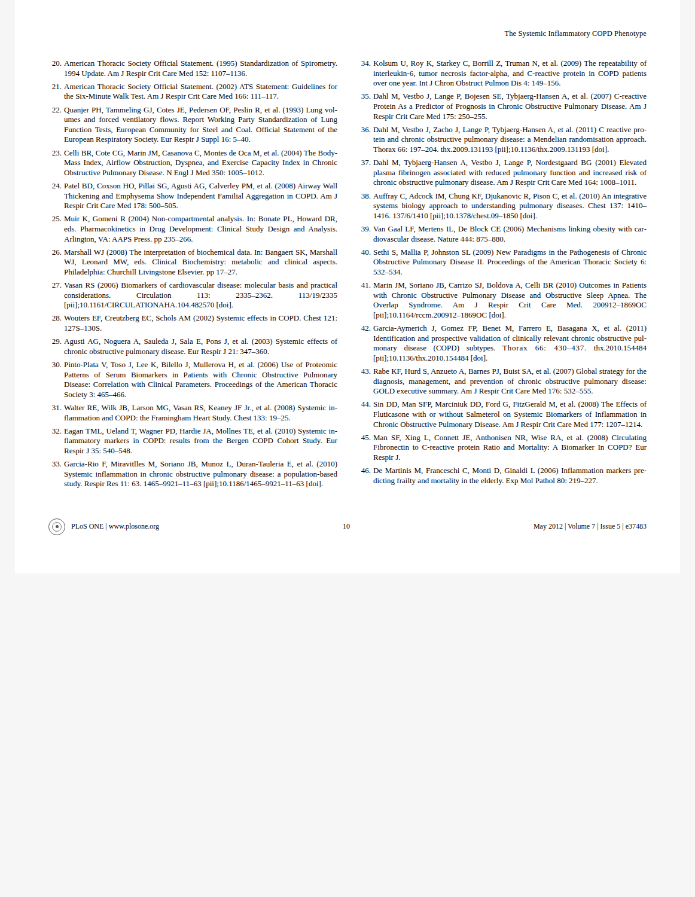The Systemic Inflammatory COPD Phenotype
American Thoracic Society Official Statement. (1995) Standardization of Spirometry. 1994 Update. Am J Respir Crit Care Med 152: 1107–1136.
American Thoracic Society Official Statement. (2002) ATS Statement: Guidelines for the Six-Minute Walk Test. Am J Respir Crit Care Med 166: 111–117.
Quanjer PH, Tammeling GJ, Cotes JE, Pedersen OF, Peslin R, et al. (1993) Lung volumes and forced ventilatory flows. Report Working Party Standardization of Lung Function Tests, European Community for Steel and Coal. Official Statement of the European Respiratory Society. Eur Respir J Suppl 16: 5–40.
Celli BR, Cote CG, Marin JM, Casanova C, Montes de Oca M, et al. (2004) The Body-Mass Index, Airflow Obstruction, Dyspnea, and Exercise Capacity Index in Chronic Obstructive Pulmonary Disease. N Engl J Med 350: 1005–1012.
Patel BD, Coxson HO, Pillai SG, Agusti AG, Calverley PM, et al. (2008) Airway Wall Thickening and Emphysema Show Independent Familial Aggregation in COPD. Am J Respir Crit Care Med 178: 500–505.
Muir K, Gomeni R (2004) Non-compartmental analysis. In: Bonate PL, Howard DR, eds. Pharmacokinetics in Drug Development: Clinical Study Design and Analysis. Arlington, VA: AAPS Press. pp 235–266.
Marshall WJ (2008) The interpretation of biochemical data. In: Bangaert SK, Marshall WJ, Leonard MW, eds. Clinical Biochemistry: metabolic and clinical aspects. Philadelphia: Churchill Livingstone Elsevier. pp 17–27.
Vasan RS (2006) Biomarkers of cardiovascular disease: molecular basis and practical considerations. Circulation 113: 2335–2362. 113/19/2335 [pii];10.1161/CIRCULATIONAHA.104.482570 [doi].
Wouters EF, Creutzberg EC, Schols AM (2002) Systemic effects in COPD. Chest 121: 127S–130S.
Agusti AG, Noguera A, Sauleda J, Sala E, Pons J, et al. (2003) Systemic effects of chronic obstructive pulmonary disease. Eur Respir J 21: 347–360.
Pinto-Plata V, Toso J, Lee K, Bilello J, Mullerova H, et al. (2006) Use of Proteomic Patterns of Serum Biomarkers in Patients with Chronic Obstructive Pulmonary Disease: Correlation with Clinical Parameters. Proceedings of the American Thoracic Society 3: 465–466.
Walter RE, Wilk JB, Larson MG, Vasan RS, Keaney JF Jr., et al. (2008) Systemic inflammation and COPD: the Framingham Heart Study. Chest 133: 19–25.
Eagan TML, Ueland T, Wagner PD, Hardie JA, Mollnes TE, et al. (2010) Systemic inflammatory markers in COPD: results from the Bergen COPD Cohort Study. Eur Respir J 35: 540–548.
Garcia-Rio F, Miravitlles M, Soriano JB, Munoz L, Duran-Tauleria E, et al. (2010) Systemic inflammation in chronic obstructive pulmonary disease: a population-based study. Respir Res 11: 63. 1465–9921–11–63 [pii];10.1186/1465–9921–11–63 [doi].
Kolsum U, Roy K, Starkey C, Borrill Z, Truman N, et al. (2009) The repeatability of interleukin-6, tumor necrosis factor-alpha, and C-reactive protein in COPD patients over one year. Int J Chron Obstruct Pulmon Dis 4: 149–156.
Dahl M, Vestbo J, Lange P, Bojesen SE, Tybjaerg-Hansen A, et al. (2007) C-reactive Protein As a Predictor of Prognosis in Chronic Obstructive Pulmonary Disease. Am J Respir Crit Care Med 175: 250–255.
Dahl M, Vestbo J, Zacho J, Lange P, Tybjaerg-Hansen A, et al. (2011) C reactive protein and chronic obstructive pulmonary disease: a Mendelian randomisation approach. Thorax 66: 197–204. thx.2009.131193 [pii];10.1136/thx.2009.131193 [doi].
Dahl M, Tybjaerg-Hansen A, Vestbo J, Lange P, Nordestgaard BG (2001) Elevated plasma fibrinogen associated with reduced pulmonary function and increased risk of chronic obstructive pulmonary disease. Am J Respir Crit Care Med 164: 1008–1011.
Auffray C, Adcock IM, Chung KF, Djukanovic R, Pison C, et al. (2010) An integrative systems biology approach to understanding pulmonary diseases. Chest 137: 1410–1416. 137/6/1410 [pii];10.1378/chest.09–1850 [doi].
Van Gaal LF, Mertens IL, De Block CE (2006) Mechanisms linking obesity with cardiovascular disease. Nature 444: 875–880.
Sethi S, Mallia P, Johnston SL (2009) New Paradigms in the Pathogenesis of Chronic Obstructive Pulmonary Disease II. Proceedings of the American Thoracic Society 6: 532–534.
Marin JM, Soriano JB, Carrizo SJ, Boldova A, Celli BR (2010) Outcomes in Patients with Chronic Obstructive Pulmonary Disease and Obstructive Sleep Apnea. The Overlap Syndrome. Am J Respir Crit Care Med. 200912–1869OC [pii];10.1164/rccm.200912–1869OC [doi].
Garcia-Aymerich J, Gomez FP, Benet M, Farrero E, Basagana X, et al. (2011) Identification and prospective validation of clinically relevant chronic obstructive pulmonary disease (COPD) subtypes. Thorax 66: 430–437. thx.2010.154484 [pii];10.1136/thx.2010.154484 [doi].
Rabe KF, Hurd S, Anzueto A, Barnes PJ, Buist SA, et al. (2007) Global strategy for the diagnosis, management, and prevention of chronic obstructive pulmonary disease: GOLD executive summary. Am J Respir Crit Care Med 176: 532–555.
Sin DD, Man SFP, Marciniuk DD, Ford G, FitzGerald M, et al. (2008) The Effects of Fluticasone with or without Salmeterol on Systemic Biomarkers of Inflammation in Chronic Obstructive Pulmonary Disease. Am J Respir Crit Care Med 177: 1207–1214.
Man SF, Xing L, Connett JE, Anthonisen NR, Wise RA, et al. (2008) Circulating Fibronectin to C-reactive protein Ratio and Mortality: A Biomarker In COPD? Eur Respir J.
De Martinis M, Franceschi C, Monti D, Ginaldi L (2006) Inflammation markers predicting frailty and mortality in the elderly. Exp Mol Pathol 80: 219–227.
PLoS ONE | www.plosone.org
10
May 2012 | Volume 7 | Issue 5 | e37483